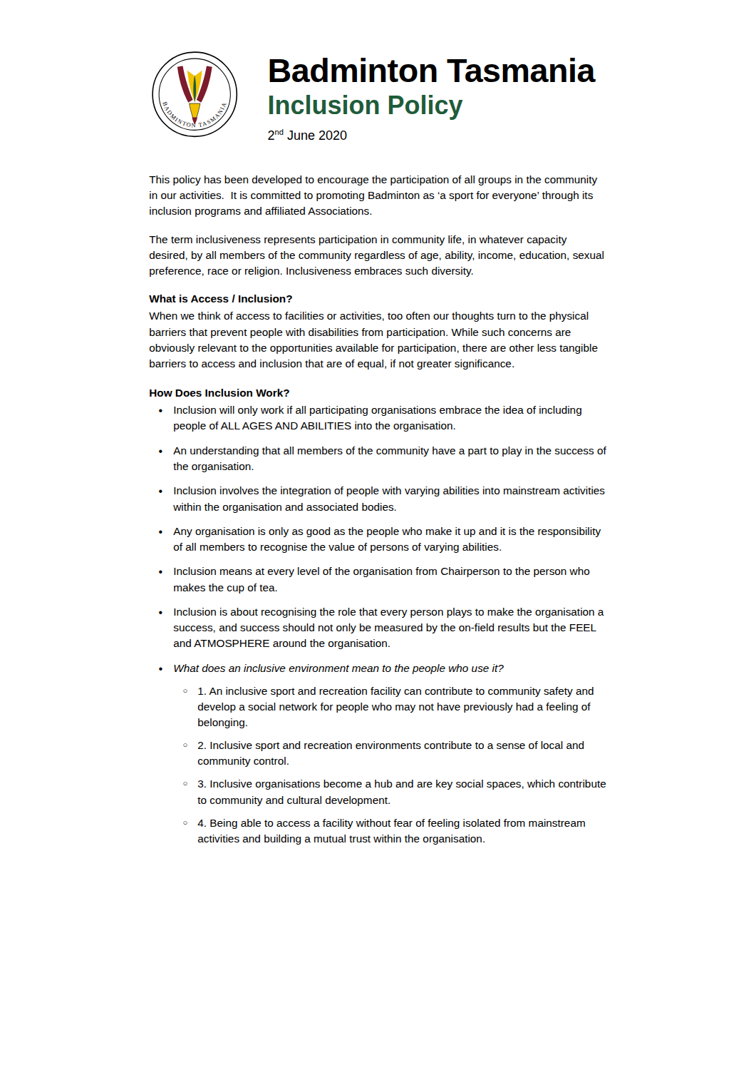BADMINTON TASMANIA
Badminton Tasmania
Inclusion Policy
2nd June 2020
This policy has been developed to encourage the participation of all groups in the community in our activities. It is committed to promoting Badminton as ‘a sport for everyone’ through its inclusion programs and affiliated Associations.
The term inclusiveness represents participation in community life, in whatever capacity desired, by all members of the community regardless of age, ability, income, education, sexual preference, race or religion. Inclusiveness embraces such diversity.
What is Access / Inclusion?
When we think of access to facilities or activities, too often our thoughts turn to the physical barriers that prevent people with disabilities from participation. While such concerns are obviously relevant to the opportunities available for participation, there are other less tangible barriers to access and inclusion that are of equal, if not greater significance.
How Does Inclusion Work?
Inclusion will only work if all participating organisations embrace the idea of including people of ALL AGES AND ABILITIES into the organisation.
An understanding that all members of the community have a part to play in the success of the organisation.
Inclusion involves the integration of people with varying abilities into mainstream activities within the organisation and associated bodies.
Any organisation is only as good as the people who make it up and it is the responsibility of all members to recognise the value of persons of varying abilities.
Inclusion means at every level of the organisation from Chairperson to the person who makes the cup of tea.
Inclusion is about recognising the role that every person plays to make the organisation a success, and success should not only be measured by the on-field results but the FEEL and ATMOSPHERE around the organisation.
What does an inclusive environment mean to the people who use it?
1. An inclusive sport and recreation facility can contribute to community safety and develop a social network for people who may not have previously had a feeling of belonging.
2. Inclusive sport and recreation environments contribute to a sense of local and community control.
3. Inclusive organisations become a hub and are key social spaces, which contribute to community and cultural development.
4. Being able to access a facility without fear of feeling isolated from mainstream activities and building a mutual trust within the organisation.